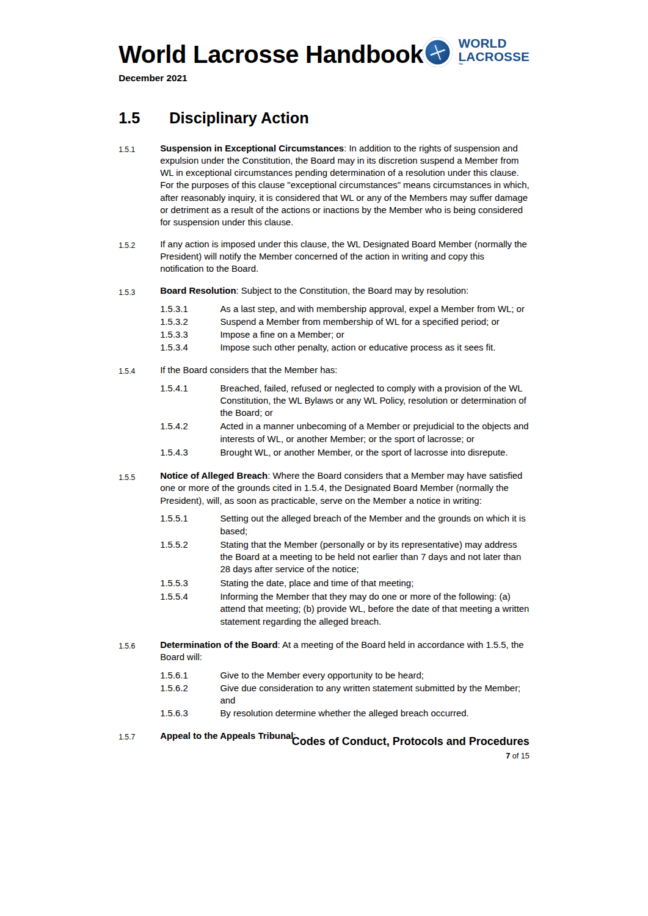WORLD LACROSSE™
World Lacrosse Handbook
December 2021
1.5 Disciplinary Action
1.5.1
Suspension in Exceptional Circumstances: In addition to the rights of suspension and expulsion under the Constitution, the Board may in its discretion suspend a Member from WL in exceptional circumstances pending determination of a resolution under this clause. For the purposes of this clause "exceptional circumstances" means circumstances in which, after reasonably inquiry, it is considered that WL or any of the Members may suffer damage or detriment as a result of the actions or inactions by the Member who is being considered for suspension under this clause.
1.5.2
If any action is imposed under this clause, the WL Designated Board Member (normally the President) will notify the Member concerned of the action in writing and copy this notification to the Board.
1.5.3
Board Resolution: Subject to the Constitution, the Board may by resolution:
1.5.3.1
As a last step, and with membership approval, expel a Member from WL; or
1.5.3.2
Suspend a Member from membership of WL for a specified period; or
1.5.3.3
Impose a fine on a Member; or
1.5.3.4
Impose such other penalty, action or educative process as it sees fit.
1.5.4
If the Board considers that the Member has:
1.5.4.1
Breached, failed, refused or neglected to comply with a provision of the WL Constitution, the WL Bylaws or any WL Policy, resolution or determination of the Board; or
1.5.4.2
Acted in a manner unbecoming of a Member or prejudicial to the objects and interests of WL, or another Member; or the sport of lacrosse; or
1.5.4.3
Brought WL, or another Member, or the sport of lacrosse into disrepute.
1.5.5
Notice of Alleged Breach: Where the Board considers that a Member may have satisfied one or more of the grounds cited in 1.5.4, the Designated Board Member (normally the President), will, as soon as practicable, serve on the Member a notice in writing:
1.5.5.1
Setting out the alleged breach of the Member and the grounds on which it is based;
1.5.5.2
Stating that the Member (personally or by its representative) may address the Board at a meeting to be held not earlier than 7 days and not later than 28 days after service of the notice;
1.5.5.3
Stating the date, place and time of that meeting;
1.5.5.4
Informing the Member that they may do one or more of the following: (a) attend that meeting; (b) provide WL, before the date of that meeting a written statement regarding the alleged breach.
1.5.6
Determination of the Board: At a meeting of the Board held in accordance with 1.5.5, the Board will:
1.5.6.1
Give to the Member every opportunity to be heard;
1.5.6.2
Give due consideration to any written statement submitted by the Member; and
1.5.6.3
By resolution determine whether the alleged breach occurred.
1.5.7
Appeal to the Appeals Tribunal:
Codes of Conduct, Protocols and Procedures
7 of 15